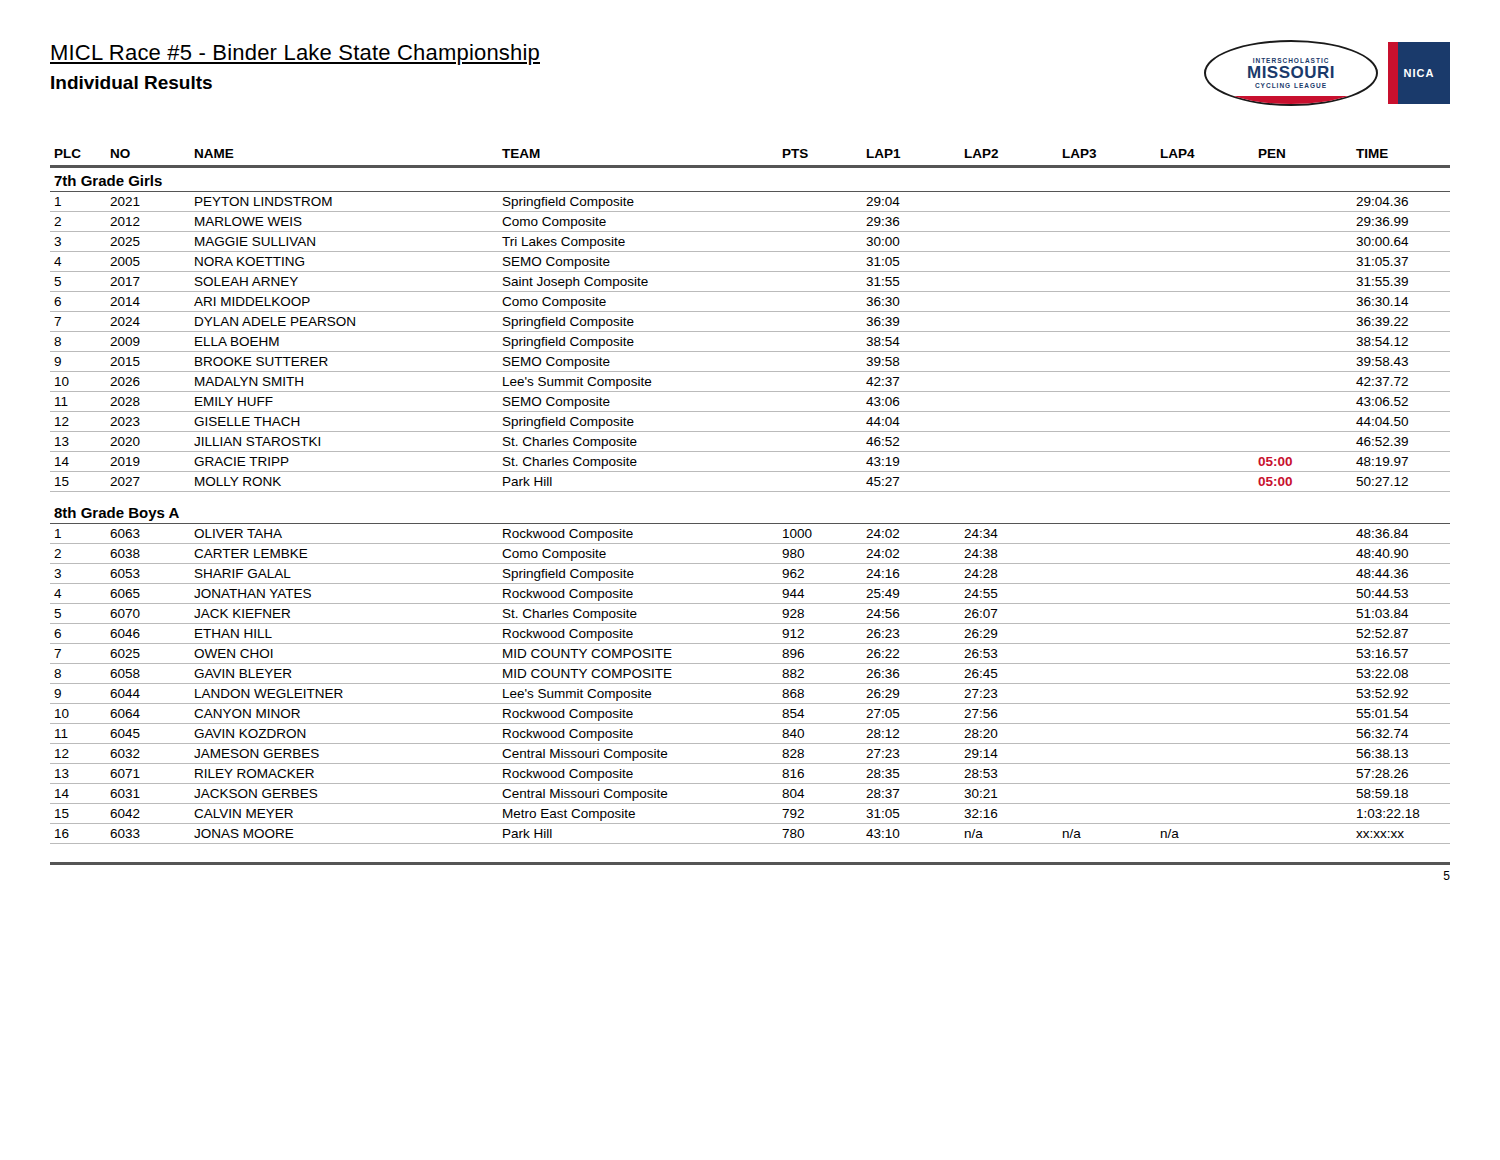MICL Race #5 - Binder Lake State Championship
Individual Results
INTERSCHOLASTIC
MISSOURI
CYCLING LEAGUE
NICA
| PLC | NO | NAME | TEAM | PTS | LAP1 | LAP2 | LAP3 | LAP4 | PEN | TIME |
| --- | --- | --- | --- | --- | --- | --- | --- | --- | --- | --- |
| 7th Grade Girls |
| 1 | 2021 | PEYTON LINDSTROM | Springfield Composite | | 29:04 | | | | | 29:04.36 |
| 2 | 2012 | MARLOWE WEIS | Como Composite | | 29:36 | | | | | 29:36.99 |
| 3 | 2025 | MAGGIE SULLIVAN | Tri Lakes Composite | | 30:00 | | | | | 30:00.64 |
| 4 | 2005 | NORA KOETTING | SEMO Composite | | 31:05 | | | | | 31:05.37 |
| 5 | 2017 | SOLEAH ARNEY | Saint Joseph Composite | | 31:55 | | | | | 31:55.39 |
| 6 | 2014 | ARI MIDDELKOOP | Como Composite | | 36:30 | | | | | 36:30.14 |
| 7 | 2024 | DYLAN ADELE PEARSON | Springfield Composite | | 36:39 | | | | | 36:39.22 |
| 8 | 2009 | ELLA BOEHM | Springfield Composite | | 38:54 | | | | | 38:54.12 |
| 9 | 2015 | BROOKE SUTTERER | SEMO Composite | | 39:58 | | | | | 39:58.43 |
| 10 | 2026 | MADALYN SMITH | Lee's Summit Composite | | 42:37 | | | | | 42:37.72 |
| 11 | 2028 | EMILY HUFF | SEMO Composite | | 43:06 | | | | | 43:06.52 |
| 12 | 2023 | GISELLE THACH | Springfield Composite | | 44:04 | | | | | 44:04.50 |
| 13 | 2020 | JILLIAN STAROSTKI | St. Charles Composite | | 46:52 | | | | | 46:52.39 |
| 14 | 2019 | GRACIE TRIPP | St. Charles Composite | | 43:19 | | | | 05:00 | 48:19.97 |
| 15 | 2027 | MOLLY RONK | Park Hill | | 45:27 | | | | 05:00 | 50:27.12 |
| 8th Grade Boys A |
| 1 | 6063 | OLIVER TAHA | Rockwood Composite | 1000 | 24:02 | 24:34 | | | | 48:36.84 |
| 2 | 6038 | CARTER LEMBKE | Como Composite | 980 | 24:02 | 24:38 | | | | 48:40.90 |
| 3 | 6053 | SHARIF GALAL | Springfield Composite | 962 | 24:16 | 24:28 | | | | 48:44.36 |
| 4 | 6065 | JONATHAN YATES | Rockwood Composite | 944 | 25:49 | 24:55 | | | | 50:44.53 |
| 5 | 6070 | JACK KIEFNER | St. Charles Composite | 928 | 24:56 | 26:07 | | | | 51:03.84 |
| 6 | 6046 | ETHAN HILL | Rockwood Composite | 912 | 26:23 | 26:29 | | | | 52:52.87 |
| 7 | 6025 | OWEN CHOI | MID COUNTY COMPOSITE | 896 | 26:22 | 26:53 | | | | 53:16.57 |
| 8 | 6058 | GAVIN BLEYER | MID COUNTY COMPOSITE | 882 | 26:36 | 26:45 | | | | 53:22.08 |
| 9 | 6044 | LANDON WEGLEITNER | Lee's Summit Composite | 868 | 26:29 | 27:23 | | | | 53:52.92 |
| 10 | 6064 | CANYON MINOR | Rockwood Composite | 854 | 27:05 | 27:56 | | | | 55:01.54 |
| 11 | 6045 | GAVIN KOZDRON | Rockwood Composite | 840 | 28:12 | 28:20 | | | | 56:32.74 |
| 12 | 6032 | JAMESON GERBES | Central Missouri Composite | 828 | 27:23 | 29:14 | | | | 56:38.13 |
| 13 | 6071 | RILEY ROMACKER | Rockwood Composite | 816 | 28:35 | 28:53 | | | | 57:28.26 |
| 14 | 6031 | JACKSON GERBES | Central Missouri Composite | 804 | 28:37 | 30:21 | | | | 58:59.18 |
| 15 | 6042 | CALVIN MEYER | Metro East Composite | 792 | 31:05 | 32:16 | | | | 1:03:22.18 |
| 16 | 6033 | JONAS MOORE | Park Hill | 780 | 43:10 | n/a | n/a | n/a | | xx:xx:xx |
5